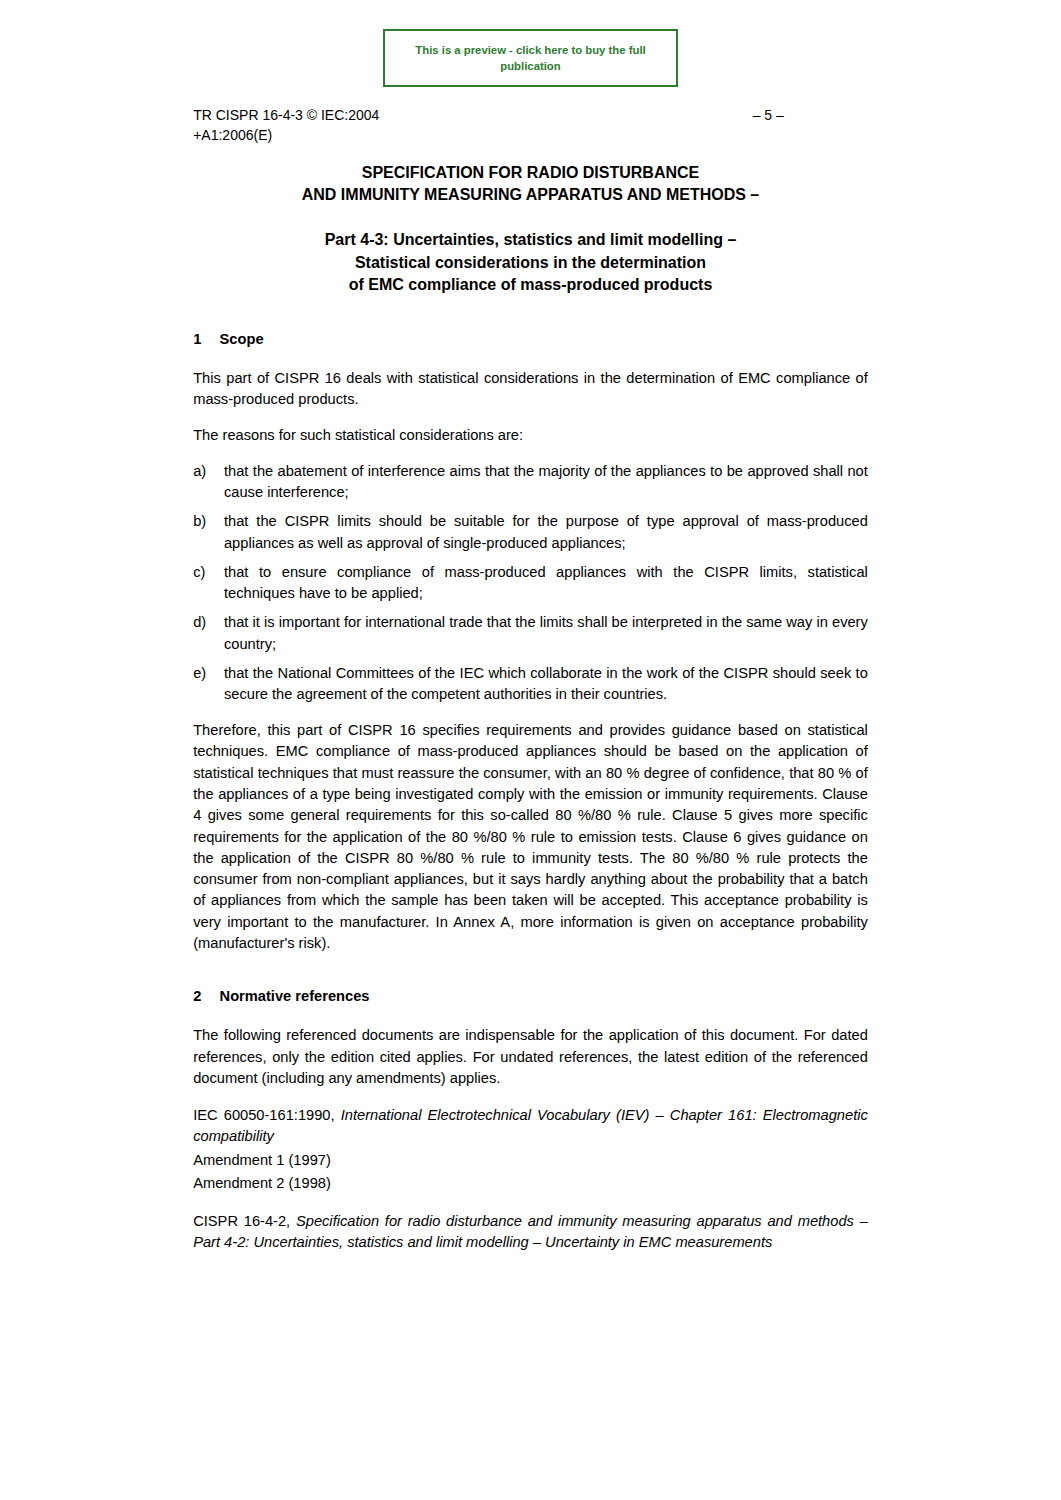This is a preview - click here to buy the full publication
TR CISPR 16-4-3 © IEC:2004 +A1:2006(E)
– 5 –
SPECIFICATION FOR RADIO DISTURBANCE
AND IMMUNITY MEASURING APPARATUS AND METHODS – Part 4-3: Uncertainties, statistics and limit modelling –
Statistical considerations in the determination
of EMC compliance of mass-produced products
1 Scope
This part of CISPR 16 deals with statistical considerations in the determination of EMC compliance of mass-produced products.
The reasons for such statistical considerations are:
a) that the abatement of interference aims that the majority of the appliances to be approved shall not cause interference;
b) that the CISPR limits should be suitable for the purpose of type approval of mass-produced appliances as well as approval of single-produced appliances;
c) that to ensure compliance of mass-produced appliances with the CISPR limits, statistical techniques have to be applied;
d) that it is important for international trade that the limits shall be interpreted in the same way in every country;
e) that the National Committees of the IEC which collaborate in the work of the CISPR should seek to secure the agreement of the competent authorities in their countries.
Therefore, this part of CISPR 16 specifies requirements and provides guidance based on statistical techniques. EMC compliance of mass-produced appliances should be based on the application of statistical techniques that must reassure the consumer, with an 80 % degree of confidence, that 80 % of the appliances of a type being investigated comply with the emission or immunity requirements. Clause 4 gives some general requirements for this so-called 80 %/80 % rule. Clause 5 gives more specific requirements for the application of the 80 %/80 % rule to emission tests. Clause 6 gives guidance on the application of the CISPR 80 %/80 % rule to immunity tests. The 80 %/80 % rule protects the consumer from non-compliant appliances, but it says hardly anything about the probability that a batch of appliances from which the sample has been taken will be accepted. This acceptance probability is very important to the manufacturer. In Annex A, more information is given on acceptance probability (manufacturer's risk).
2 Normative references
The following referenced documents are indispensable for the application of this document. For dated references, only the edition cited applies. For undated references, the latest edition of the referenced document (including any amendments) applies.
IEC 60050-161:1990, International Electrotechnical Vocabulary (IEV) – Chapter 161: Electromagnetic compatibility
Amendment 1 (1997)
Amendment 2 (1998)
CISPR 16-4-2, Specification for radio disturbance and immunity measuring apparatus and methods – Part 4-2: Uncertainties, statistics and limit modelling – Uncertainty in EMC measurements